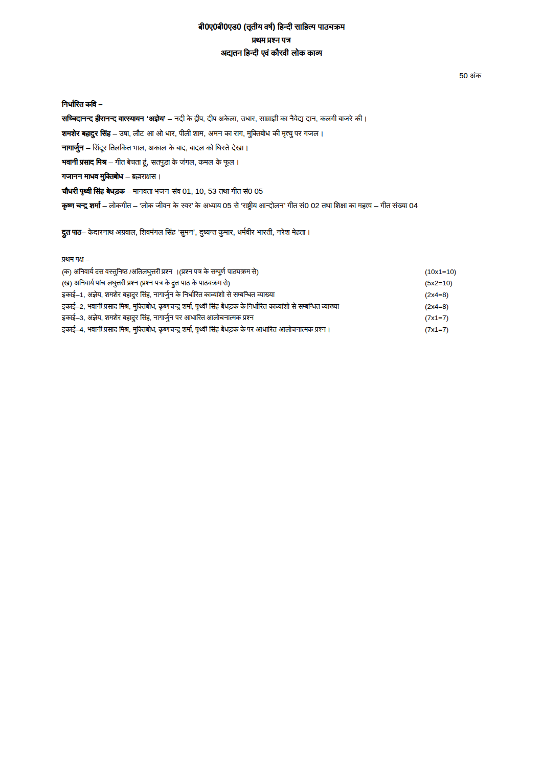बी0ए0बी0एड0 (तृतीय वर्ष) हिन्दी साहित्य पाठ्यक्रम
प्रथम प्रश्न पत्र
अद्यतन हिन्दी एवं कौरवी लोक काव्य
50 अंक
निर्धारित कवि –
सच्चिदानन्द हीरानन्द वात्स्यायन ‘अज्ञेय’ – नदी के द्वीप, दीप अकेला, उधार, साम्राज्ञी का नैवेद्य दान, कलगी बाजरे की।
शमशेर बहादुर सिंह – उषा, लौट आ ओ धार, पीली शाम, अमन का राग, मुक्तिबोध की मृत्यु पर गजल।
नागार्जुन – सिंदूर तिलकित भाल, अकाल के बाद, बादल को घिरते देखा।
भवानी प्रसाद मिश्र – गीत बेचता हूं, सतपुड़ा के जंगल, कमल के फूल।
गजानन माधव मुक्तिबोध – ब्रह्मराक्षस।
चौधरी पृथ्वी सिंह बेधड़क – मानवता भजन संव 01, 10, 53 तथा गीत सं0 05
कृष्ण चन्द्र शर्मा – लोकगीत – ‘लोक जीवन के स्वर’ के अध्याय 05 से ‘राष्ट्रीय आन्दोलन’ गीत सं0 02 तथा शिक्षा का महत्व – गीत संख्या 04
द्रुत पाठ– केदारनाथ अग्रवाल, शिवमंगल सिंह ‘सुमन’, दुष्यन्त कुमार, धर्मवीर भारती, नरेश मेहता।
प्रथम पक्ष –
| (क) अनिवार्य दस वस्तुनिष्ठ /अतिलघुत्तरी प्रश्न ।(प्रश्न पत्र के सम्पूर्ण पाठ्यक्रम से) | (10x1=10) |
| (ख) अनिवार्य पांच लघुत्तरी प्रश्न (प्रश्न पत्र के द्रुत पाठ के पाठ्यक्रम से) | (5x2=10) |
| इकाई–1, अज्ञेय, शमशेर बहादुर सिंह, नागार्जुन के निर्धारित काव्यांशो से सम्बन्धित व्याख्या | (2x4=8) |
| इकाई–2, भवानी प्रसाद मिश्र, मुक्तिबोध, कृष्णचन्द्र शर्मा, पृथ्वी सिंह बेधड़क के निर्धारित काव्यांशो से सम्बन्धित व्याख्या | (2x4=8) |
| इकाई–3, अज्ञेय, शमशेर बहादुर सिंह, नागार्जुन पर आधारित आलोचनात्मक प्रश्न | (7x1=7) |
| इकाई–4, भवानी प्रसाद मिश्र, मुक्तिबोध, कृष्णचन्द्र शर्मा, पृथ्वी सिंह बेधड़क के पर आधारित आलोचनात्मक प्रश्न। | (7x1=7) |